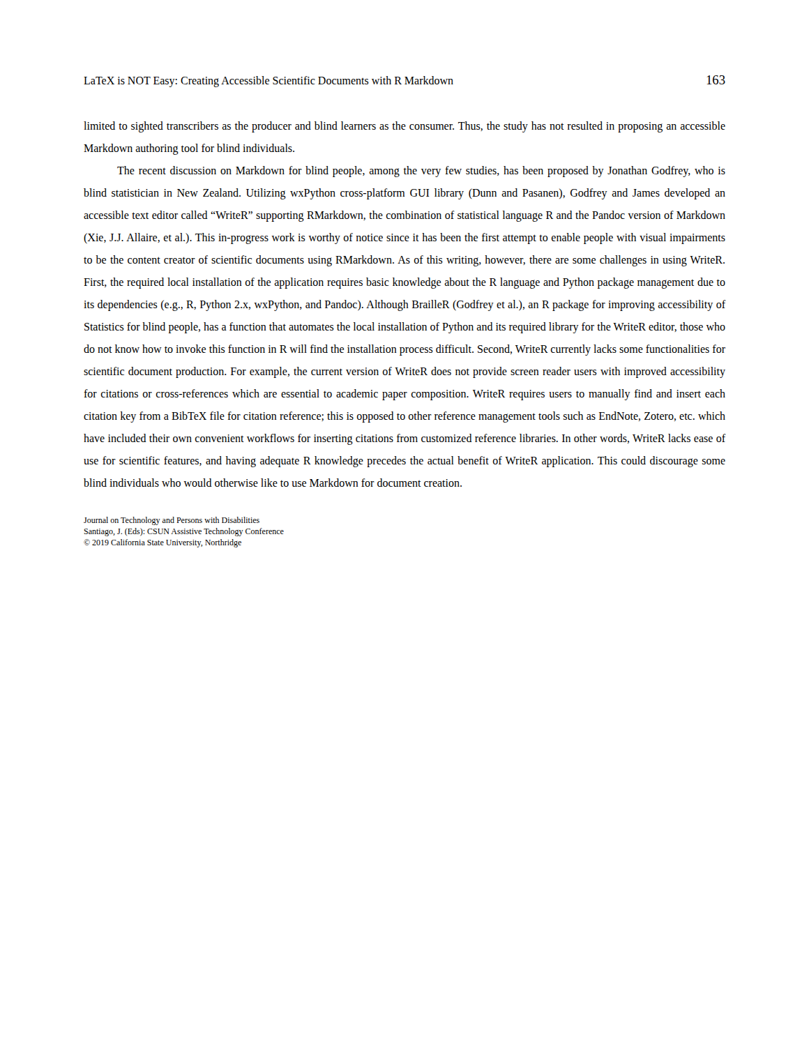LaTeX is NOT Easy: Creating Accessible Scientific Documents with R Markdown 163
limited to sighted transcribers as the producer and blind learners as the consumer. Thus, the study has not resulted in proposing an accessible Markdown authoring tool for blind individuals.
The recent discussion on Markdown for blind people, among the very few studies, has been proposed by Jonathan Godfrey, who is blind statistician in New Zealand. Utilizing wxPython cross-platform GUI library (Dunn and Pasanen), Godfrey and James developed an accessible text editor called “WriteR” supporting RMarkdown, the combination of statistical language R and the Pandoc version of Markdown (Xie, J.J. Allaire, et al.). This in-progress work is worthy of notice since it has been the first attempt to enable people with visual impairments to be the content creator of scientific documents using RMarkdown. As of this writing, however, there are some challenges in using WriteR. First, the required local installation of the application requires basic knowledge about the R language and Python package management due to its dependencies (e.g., R, Python 2.x, wxPython, and Pandoc). Although BrailleR (Godfrey et al.), an R package for improving accessibility of Statistics for blind people, has a function that automates the local installation of Python and its required library for the WriteR editor, those who do not know how to invoke this function in R will find the installation process difficult. Second, WriteR currently lacks some functionalities for scientific document production. For example, the current version of WriteR does not provide screen reader users with improved accessibility for citations or cross-references which are essential to academic paper composition. WriteR requires users to manually find and insert each citation key from a BibTeX file for citation reference; this is opposed to other reference management tools such as EndNote, Zotero, etc. which have included their own convenient workflows for inserting citations from customized reference libraries. In other words, WriteR lacks ease of use for scientific features, and having adequate R knowledge precedes the actual benefit of WriteR application. This could discourage some blind individuals who would otherwise like to use Markdown for document creation.
Journal on Technology and Persons with Disabilities
Santiago, J. (Eds): CSUN Assistive Technology Conference
© 2019 California State University, Northridge